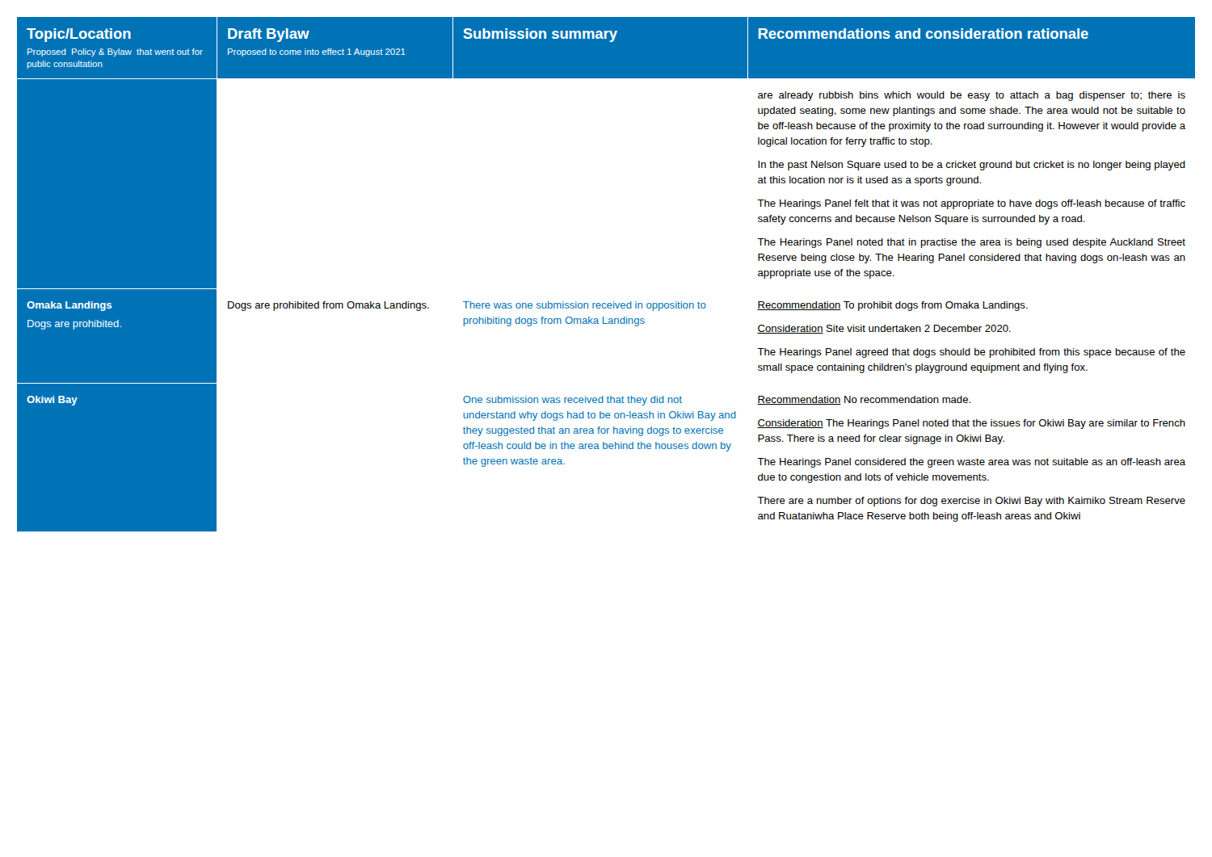| Topic/Location Proposed Policy & Bylaw that went out for public consultation | Draft Bylaw Proposed to come into effect 1 August 2021 | Submission summary | Recommendations and consideration rationale |
| --- | --- | --- | --- |
| | | | are already rubbish bins which would be easy to attach a bag dispenser to; there is updated seating, some new plantings and some shade. The area would not be suitable to be off-leash because of the proximity to the road surrounding it. However it would provide a logical location for ferry traffic to stop. In the past Nelson Square used to be a cricket ground but cricket is no longer being played at this location nor is it used as a sports ground. The Hearings Panel felt that it was not appropriate to have dogs off-leash because of traffic safety concerns and because Nelson Square is surrounded by a road. The Hearings Panel noted that in practise the area is being used despite Auckland Street Reserve being close by. The Hearing Panel considered that having dogs on-leash was an appropriate use of the space. |
| Omaka Landings Dogs are prohibited. | Dogs are prohibited from Omaka Landings. | There was one submission received in opposition to prohibiting dogs from Omaka Landings | Recommendation To prohibit dogs from Omaka Landings. Consideration Site visit undertaken 2 December 2020. The Hearings Panel agreed that dogs should be prohibited from this space because of the small space containing children's playground equipment and flying fox. |
| Okiwi Bay | | One submission was received that they did not understand why dogs had to be on-leash in Okiwi Bay and they suggested that an area for having dogs to exercise off-leash could be in the area behind the houses down by the green waste area. | Recommendation No recommendation made. Consideration The Hearings Panel noted that the issues for Okiwi Bay are similar to French Pass. There is a need for clear signage in Okiwi Bay. The Hearings Panel considered the green waste area was not suitable as an off-leash area due to congestion and lots of vehicle movements. There are a number of options for dog exercise in Okiwi Bay with Kaimiko Stream Reserve and Ruataniwha Place Reserve both being off-leash areas and Okiwi |